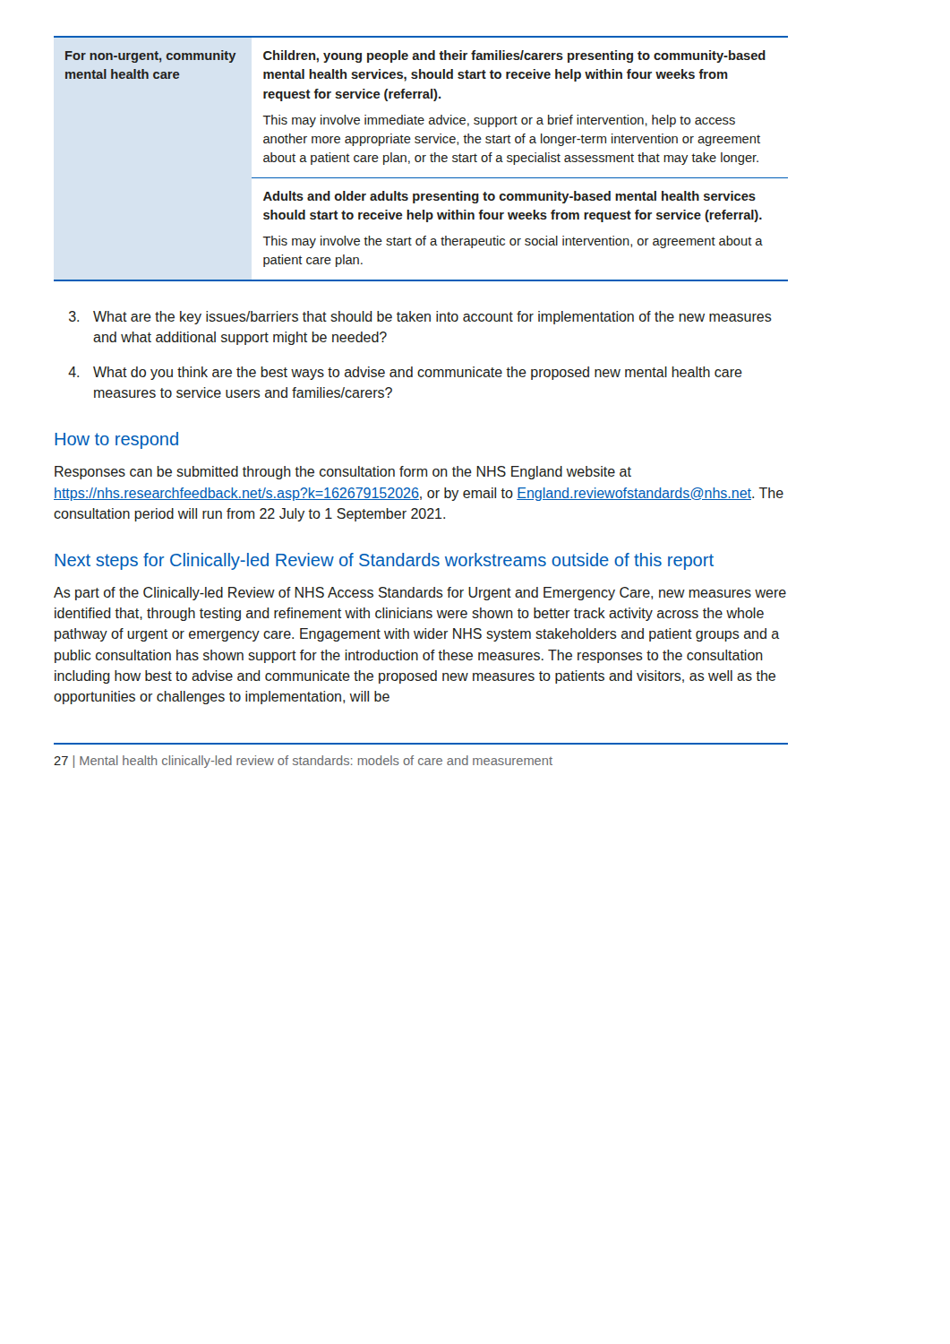| For non-urgent, community mental health care | Children, young people and their families/carers presenting to community-based mental health services, should start to receive help within four weeks from request for service (referral). This may involve immediate advice, support or a brief intervention, help to access another more appropriate service, the start of a longer-term intervention or agreement about a patient care plan, or the start of a specialist assessment that may take longer. |
| Adults and older adults presenting to community-based mental health services should start to receive help within four weeks from request for service (referral). This may involve the start of a therapeutic or social intervention, or agreement about a patient care plan. |
What are the key issues/barriers that should be taken into account for implementation of the new measures and what additional support might be needed?
What do you think are the best ways to advise and communicate the proposed new mental health care measures to service users and families/carers?
How to respond
Responses can be submitted through the consultation form on the NHS England website at https://nhs.researchfeedback.net/s.asp?k=162679152026, or by email to England.reviewofstandards@nhs.net. The consultation period will run from 22 July to 1 September 2021.
Next steps for Clinically-led Review of Standards workstreams outside of this report
As part of the Clinically-led Review of NHS Access Standards for Urgent and Emergency Care, new measures were identified that, through testing and refinement with clinicians were shown to better track activity across the whole pathway of urgent or emergency care. Engagement with wider NHS system stakeholders and patient groups and a public consultation has shown support for the introduction of these measures. The responses to the consultation including how best to advise and communicate the proposed new measures to patients and visitors, as well as the opportunities or challenges to implementation, will be
27 | Mental health clinically-led review of standards: models of care and measurement